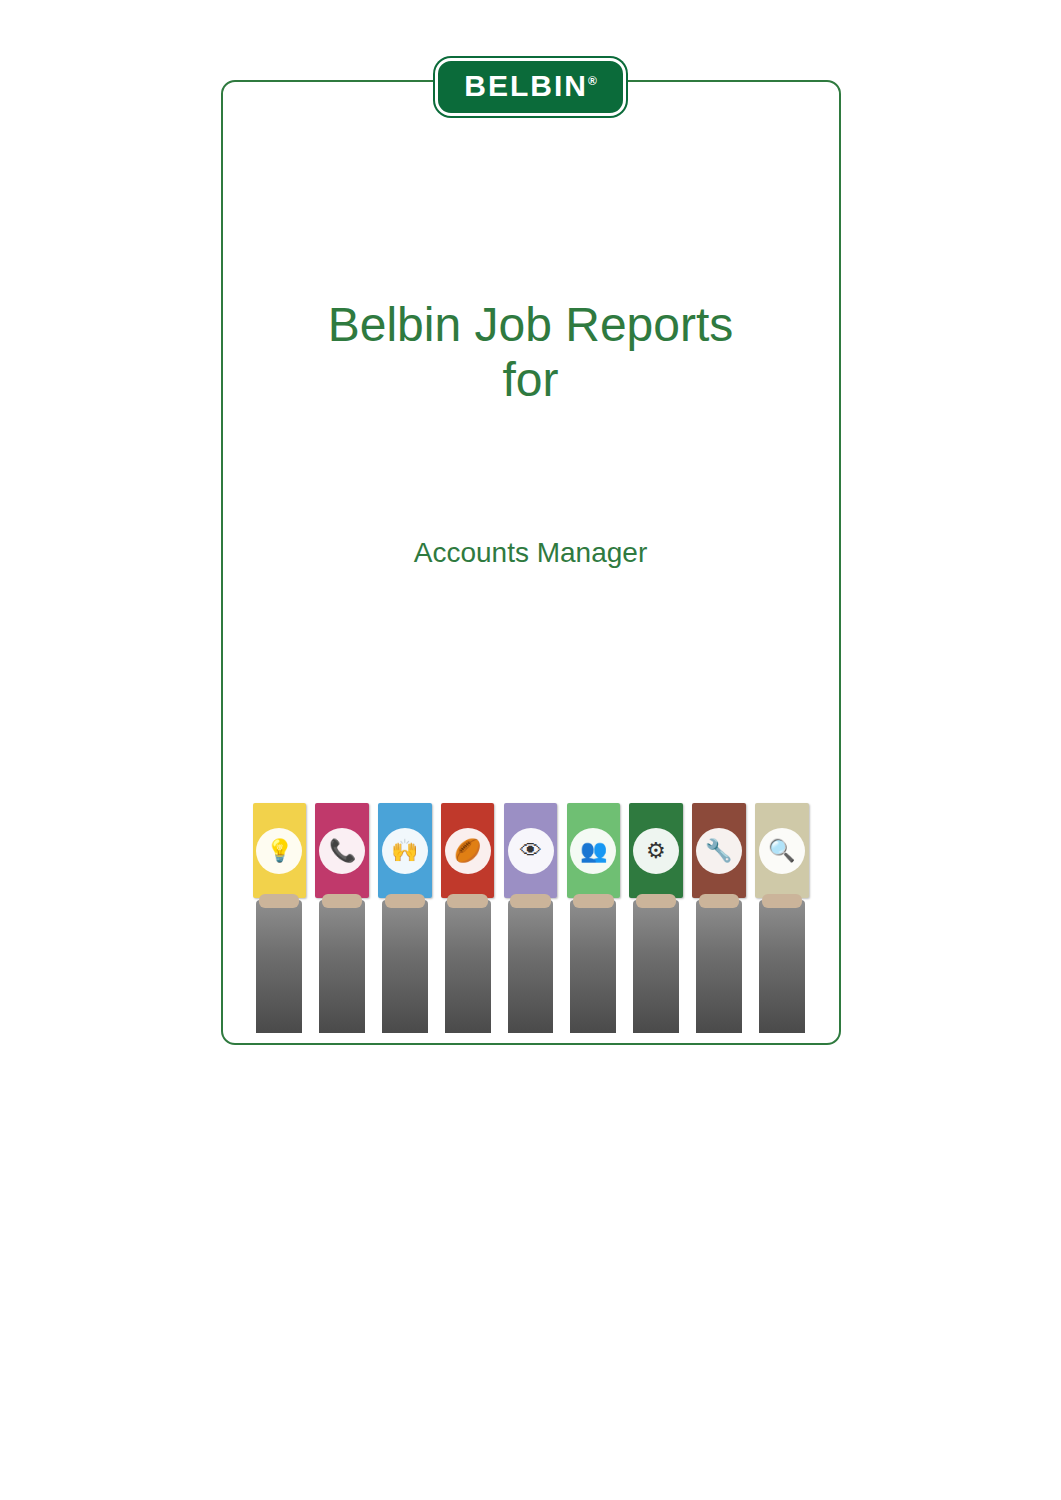BELBIN®
Belbin Job Reports
for
Accounts Manager
💡
📞
🙌
🏉
👁
👥
⚙
🔧
🔍